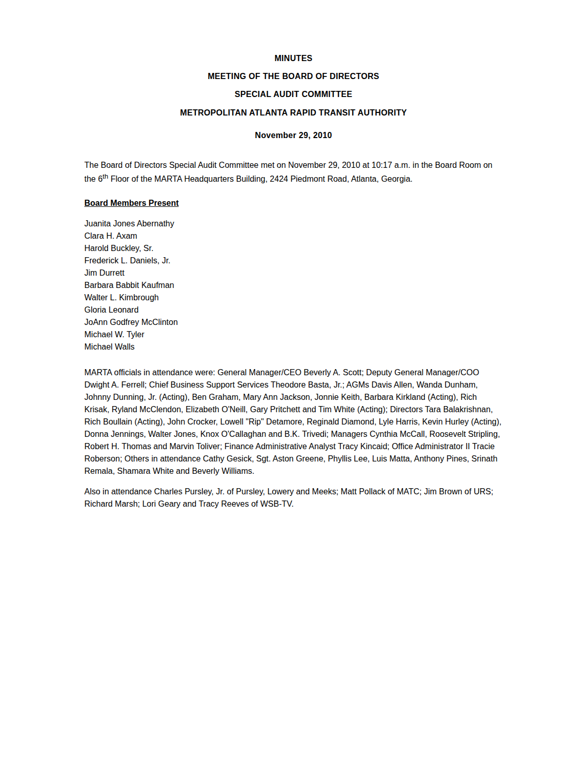MINUTES
MEETING OF THE BOARD OF DIRECTORS
SPECIAL AUDIT COMMITTEE
METROPOLITAN ATLANTA RAPID TRANSIT AUTHORITY
November 29, 2010
The Board of Directors Special Audit Committee met on November 29, 2010 at 10:17 a.m. in the Board Room on the 6th Floor of the MARTA Headquarters Building, 2424 Piedmont Road, Atlanta, Georgia.
Board Members Present
Juanita Jones Abernathy
Clara H. Axam
Harold Buckley, Sr.
Frederick L. Daniels, Jr.
Jim Durrett
Barbara Babbit Kaufman
Walter L. Kimbrough
Gloria Leonard
JoAnn Godfrey McClinton
Michael W. Tyler
Michael Walls
MARTA officials in attendance were: General Manager/CEO Beverly A. Scott; Deputy General Manager/COO Dwight A. Ferrell; Chief Business Support Services Theodore Basta, Jr.; AGMs Davis Allen, Wanda Dunham, Johnny Dunning, Jr. (Acting), Ben Graham, Mary Ann Jackson, Jonnie Keith, Barbara Kirkland (Acting), Rich Krisak, Ryland McClendon, Elizabeth O'Neill, Gary Pritchett and Tim White (Acting); Directors Tara Balakrishnan, Rich Boullain (Acting), John Crocker, Lowell "Rip" Detamore, Reginald Diamond, Lyle Harris, Kevin Hurley (Acting), Donna Jennings, Walter Jones, Knox O'Callaghan and B.K. Trivedi; Managers Cynthia McCall, Roosevelt Stripling, Robert H. Thomas and Marvin Toliver; Finance Administrative Analyst Tracy Kincaid; Office Administrator II Tracie Roberson; Others in attendance Cathy Gesick, Sgt. Aston Greene, Phyllis Lee, Luis Matta, Anthony Pines, Srinath Remala, Shamara White and Beverly Williams.
Also in attendance Charles Pursley, Jr. of Pursley, Lowery and Meeks; Matt Pollack of MATC; Jim Brown of URS; Richard Marsh; Lori Geary and Tracy Reeves of WSB-TV.